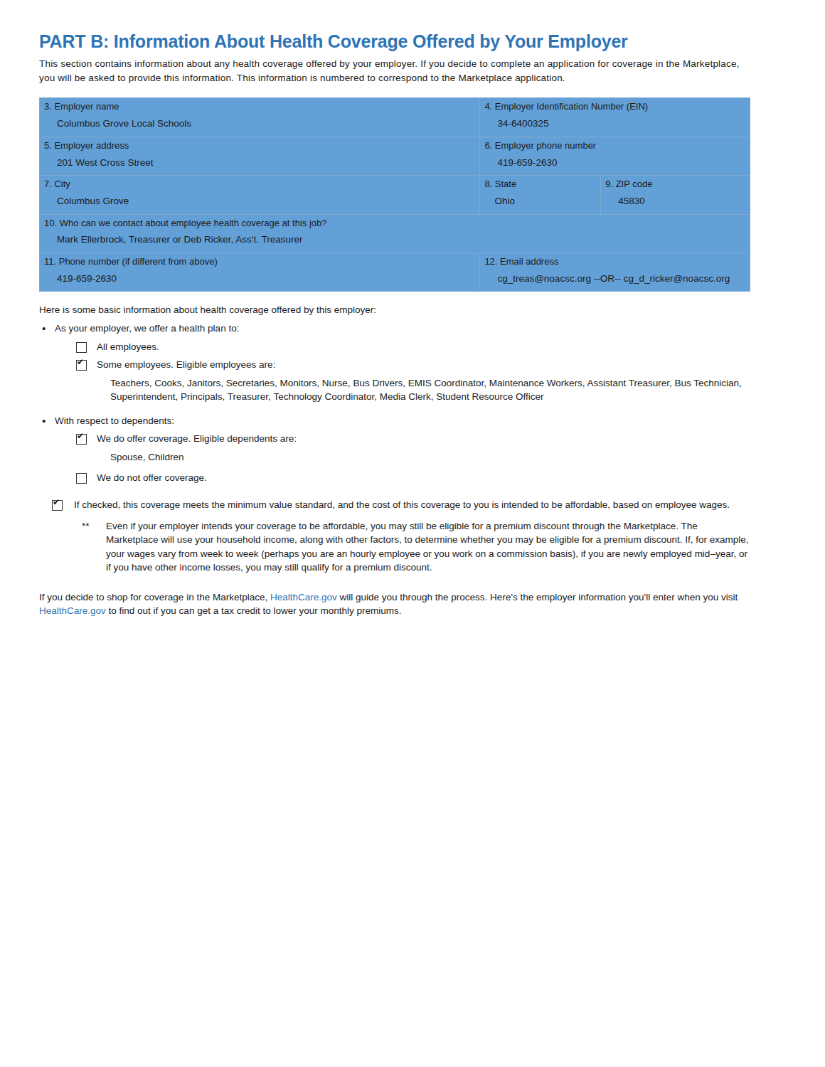PART B: Information About Health Coverage Offered by Your Employer
This section contains information about any health coverage offered by your employer. If you decide to complete an application for coverage in the Marketplace, you will be asked to provide this information. This information is numbered to correspond to the Marketplace application.
| 3. Employer name Columbus Grove Local Schools | 4. Employer Identification Number (EIN) 34-6400325 |
| 5. Employer address 201 West Cross Street | 6. Employer phone number 419-659-2630 |
| 7. City Columbus Grove | 8. State Ohio | 9. ZIP code 45830 |
| 10. Who can we contact about employee health coverage at this job? Mark Ellerbrock, Treasurer or Deb Ricker, Ass't. Treasurer |
| 11. Phone number (if different from above) 419-659-2630 | 12. Email address cg_treas@noacsc.org --OR-- cg_d_ricker@noacsc.org |
Here is some basic information about health coverage offered by this employer:
As your employer, we offer a health plan to:
All employees.
Some employees. Eligible employees are:
Teachers, Cooks, Janitors, Secretaries, Monitors, Nurse, Bus Drivers, EMIS Coordinator, Maintenance Workers, Assistant Treasurer, Bus Technician, Superintendent, Principals, Treasurer, Technology Coordinator, Media Clerk, Student Resource Officer
With respect to dependents:
We do offer coverage. Eligible dependents are:
Spouse, Children
We do not offer coverage.
If checked, this coverage meets the minimum value standard, and the cost of this coverage to you is intended to be affordable, based on employee wages.
**
Even if your employer intends your coverage to be affordable, you may still be eligible for a premium discount through the Marketplace. The Marketplace will use your household income, along with other factors, to determine whether you may be eligible for a premium discount. If, for example, your wages vary from week to week (perhaps you are an hourly employee or you work on a commission basis), if you are newly employed mid–year, or if you have other income losses, you may still qualify for a premium discount.
If you decide to shop for coverage in the Marketplace, HealthCare.gov will guide you through the process. Here's the employer information you'll enter when you visit HealthCare.gov to find out if you can get a tax credit to lower your monthly premiums.